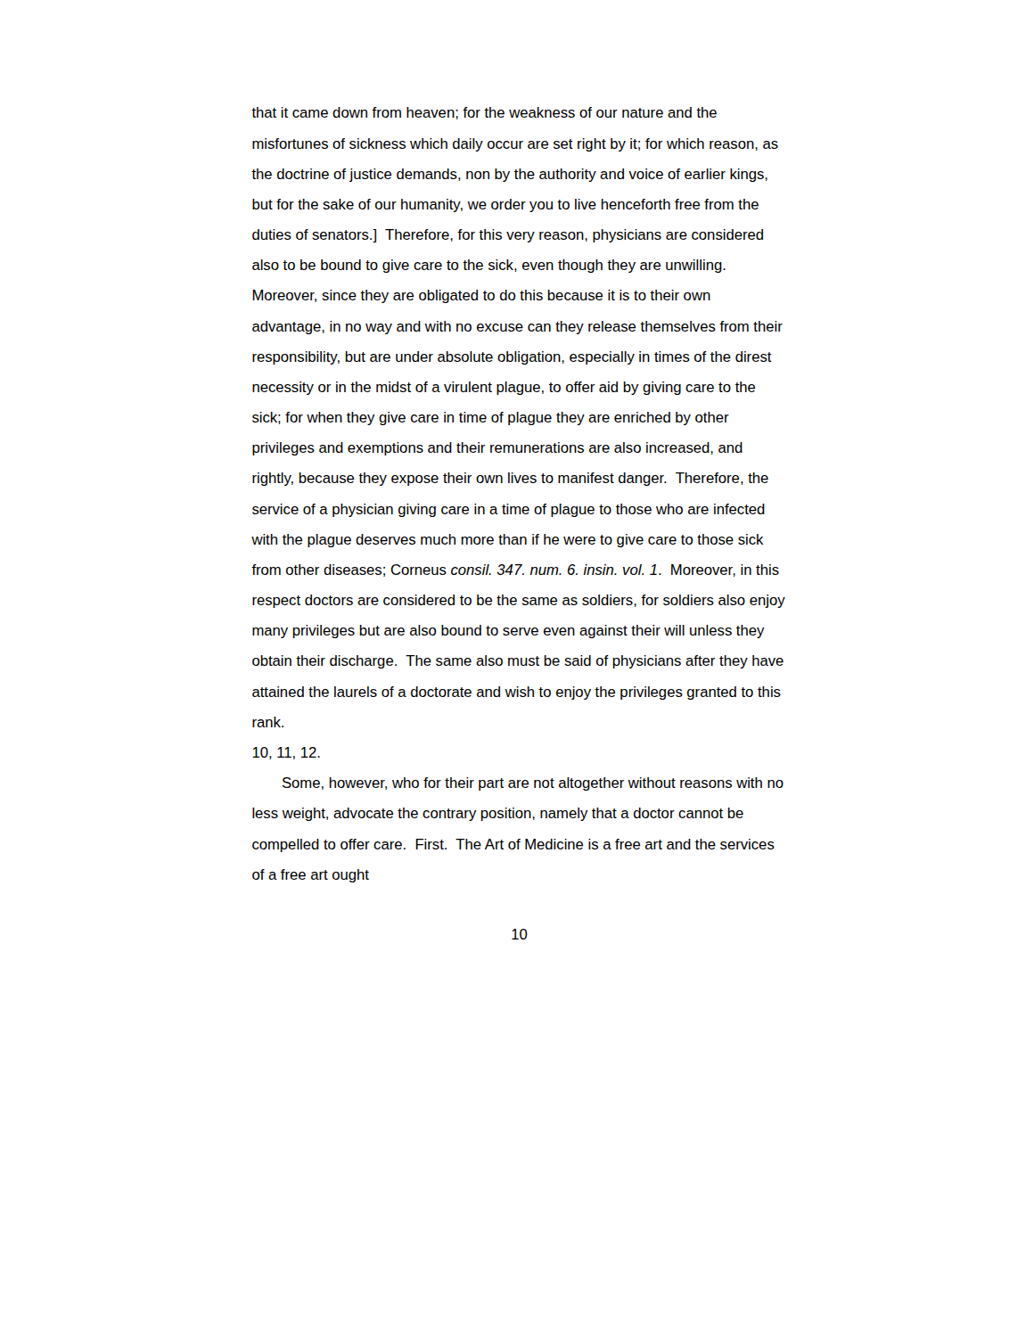that it came down from heaven; for the weakness of our nature and the misfortunes of sickness which daily occur are set right by it; for which reason, as the doctrine of justice demands, non by the authority and voice of earlier kings, but for the sake of our humanity, we order you to live henceforth free from the duties of senators.] Therefore, for this very reason, physicians are considered also to be bound to give care to the sick, even though they are unwilling. Moreover, since they are obligated to do this because it is to their own advantage, in no way and with no excuse can they release themselves from their responsibility, but are under absolute obligation, especially in times of the direst necessity or in the midst of a virulent plague, to offer aid by giving care to the sick; for when they give care in time of plague they are enriched by other privileges and exemptions and their remunerations are also increased, and rightly, because they expose their own lives to manifest danger. Therefore, the service of a physician giving care in a time of plague to those who are infected with the plague deserves much more than if he were to give care to those sick from other diseases; Corneus consil. 347. num. 6. insin. vol. 1. Moreover, in this respect doctors are considered to be the same as soldiers, for soldiers also enjoy many privileges but are also bound to serve even against their will unless they obtain their discharge. The same also must be said of physicians after they have attained the laurels of a doctorate and wish to enjoy the privileges granted to this rank.
10, 11, 12.
Some, however, who for their part are not altogether without reasons with no less weight, advocate the contrary position, namely that a doctor cannot be compelled to offer care. First. The Art of Medicine is a free art and the services of a free art ought
10